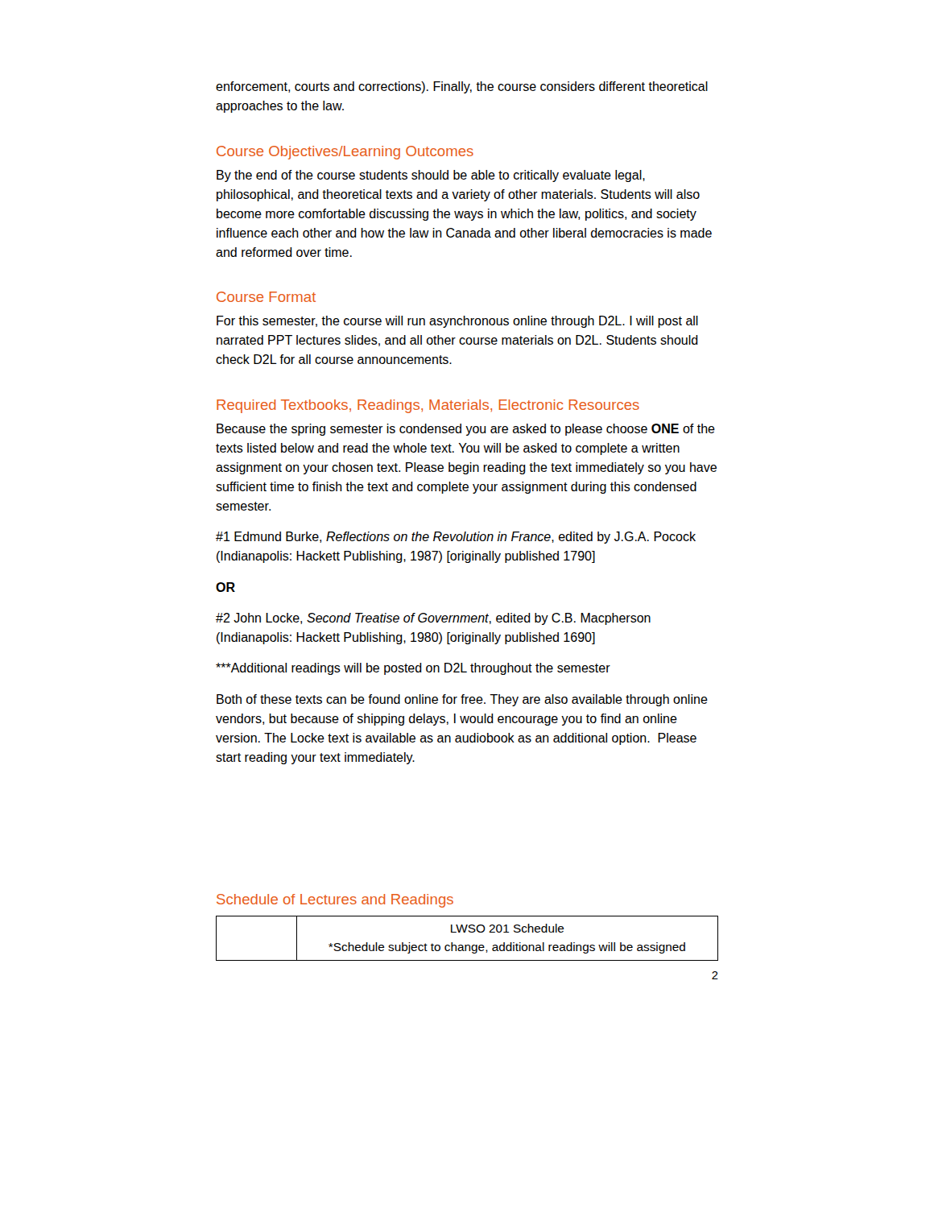enforcement, courts and corrections). Finally, the course considers different theoretical approaches to the law.
Course Objectives/Learning Outcomes
By the end of the course students should be able to critically evaluate legal, philosophical, and theoretical texts and a variety of other materials. Students will also become more comfortable discussing the ways in which the law, politics, and society influence each other and how the law in Canada and other liberal democracies is made and reformed over time.
Course Format
For this semester, the course will run asynchronous online through D2L. I will post all narrated PPT lectures slides, and all other course materials on D2L. Students should check D2L for all course announcements.
Required Textbooks, Readings, Materials, Electronic Resources
Because the spring semester is condensed you are asked to please choose ONE of the texts listed below and read the whole text. You will be asked to complete a written assignment on your chosen text. Please begin reading the text immediately so you have sufficient time to finish the text and complete your assignment during this condensed semester.
#1 Edmund Burke, Reflections on the Revolution in France, edited by J.G.A. Pocock (Indianapolis: Hackett Publishing, 1987) [originally published 1790]
OR
#2 John Locke, Second Treatise of Government, edited by C.B. Macpherson (Indianapolis: Hackett Publishing, 1980) [originally published 1690]
***Additional readings will be posted on D2L throughout the semester
Both of these texts can be found online for free. They are also available through online vendors, but because of shipping delays, I would encourage you to find an online version. The Locke text is available as an audiobook as an additional option. Please start reading your text immediately.
Schedule of Lectures and Readings
| | LWSO 201 Schedule *Schedule subject to change, additional readings will be assigned |
2